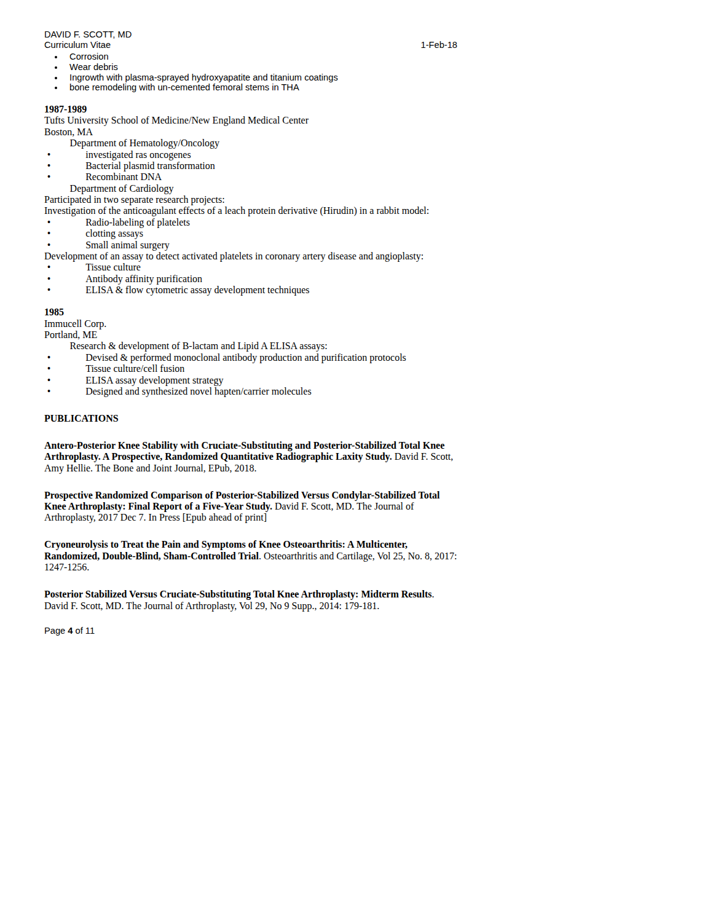DAVID F. SCOTT, MD
Curriculum Vitae
1-Feb-18
Corrosion
Wear debris
Ingrowth with plasma-sprayed hydroxyapatite and titanium coatings
bone remodeling with un-cemented femoral stems in THA
1987-1989
Tufts University School of Medicine/New England Medical Center
Boston, MA
Department of Hematology/Oncology
investigated ras oncogenes
Bacterial plasmid transformation
Recombinant DNA
Department of Cardiology
Participated in two separate research projects:
Investigation of the anticoagulant effects of a leach protein derivative (Hirudin) in a rabbit model:
Radio-labeling of platelets
clotting assays
Small animal surgery
Development of an assay to detect activated platelets in coronary artery disease and angioplasty:
Tissue culture
Antibody affinity purification
ELISA & flow cytometric assay development techniques
1985
Immucell Corp.
Portland, ME
Research & development of B-lactam and Lipid A ELISA assays:
Devised & performed monoclonal antibody production and purification protocols
Tissue culture/cell fusion
ELISA assay development strategy
Designed and synthesized novel hapten/carrier molecules
PUBLICATIONS
Antero-Posterior Knee Stability with Cruciate-Substituting and Posterior-Stabilized Total Knee Arthroplasty. A Prospective, Randomized Quantitative Radiographic Laxity Study. David F. Scott, Amy Hellie. The Bone and Joint Journal, EPub, 2018.
Prospective Randomized Comparison of Posterior-Stabilized Versus Condylar-Stabilized Total Knee Arthroplasty: Final Report of a Five-Year Study. David F. Scott, MD. The Journal of Arthroplasty, 2017 Dec 7. In Press [Epub ahead of print]
Cryoneurolysis to Treat the Pain and Symptoms of Knee Osteoarthritis: A Multicenter, Randomized, Double-Blind, Sham-Controlled Trial. Osteoarthritis and Cartilage, Vol 25, No. 8, 2017: 1247-1256.
Posterior Stabilized Versus Cruciate-Substituting Total Knee Arthroplasty: Midterm Results. David F. Scott, MD. The Journal of Arthroplasty, Vol 29, No 9 Supp., 2014: 179-181.
Page 4 of 11